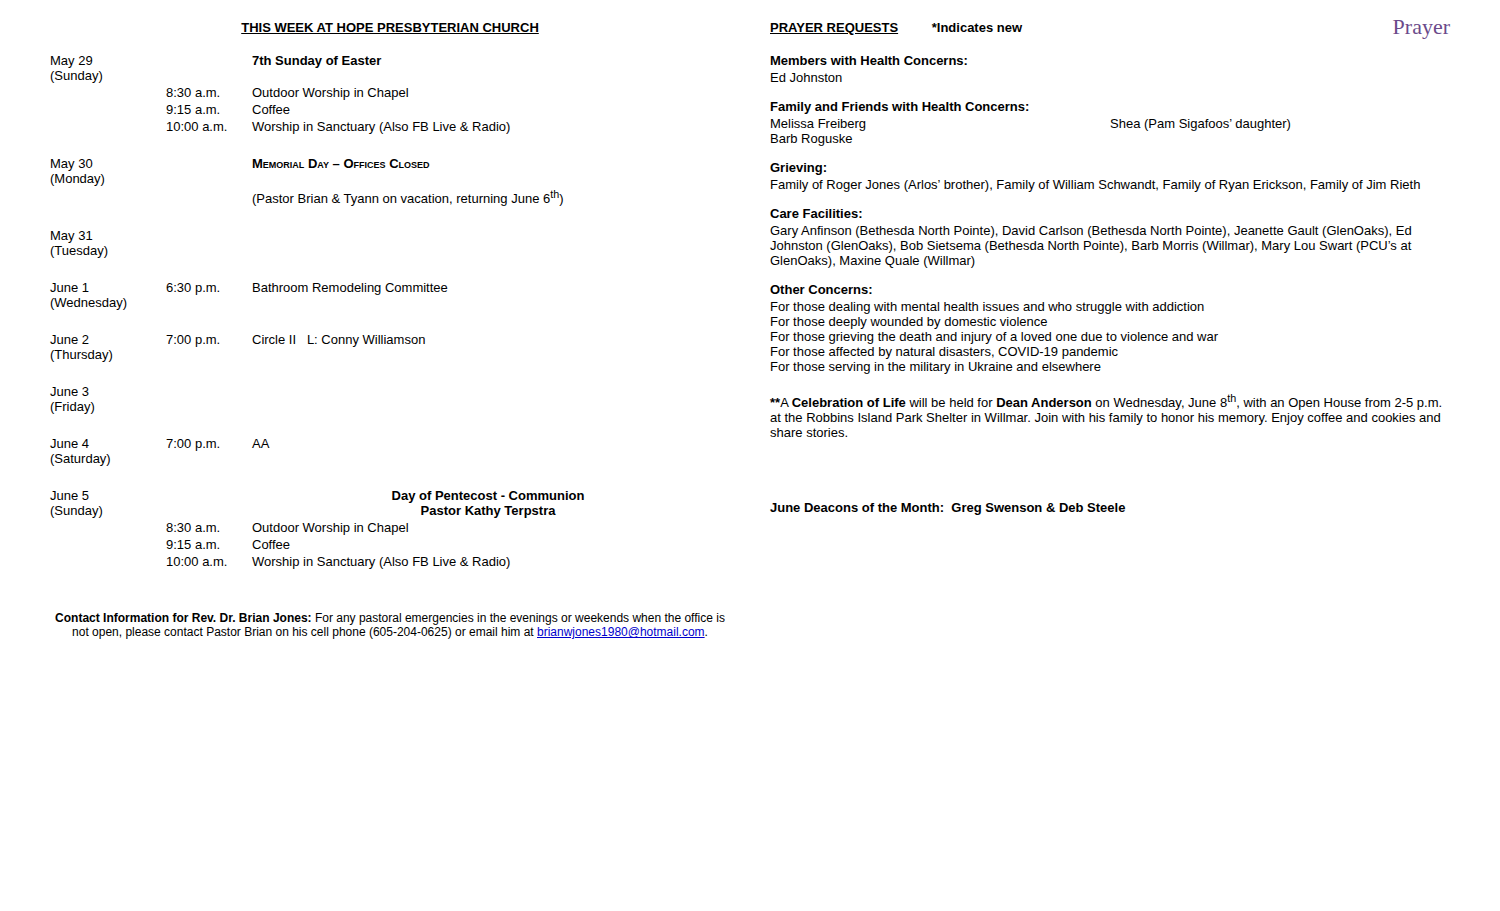THIS WEEK AT HOPE PRESBYTERIAN CHURCH
| May 29 (Sunday) | | 7th Sunday of Easter |
| | 8:30 a.m. | Outdoor Worship in Chapel |
| | 9:15 a.m. | Coffee |
| | 10:00 a.m. | Worship in Sanctuary (Also FB Live & Radio) |
| May 30 (Monday) | | Memorial Day – Offices Closed |
| | | (Pastor Brian & Tyann on vacation, returning June 6 th ) |
| May 31 (Tuesday) | | |
| June 1 (Wednesday) | 6:30 p.m. | Bathroom Remodeling Committee |
| June 2 (Thursday) | 7:00 p.m. | Circle II L: Conny Williamson |
| June 3 (Friday) | | |
| June 4 (Saturday) | 7:00 p.m. | AA |
| June 5 (Sunday) | | Day of Pentecost - Communion Pastor Kathy Terpstra |
| | 8:30 a.m. | Outdoor Worship in Chapel |
| | 9:15 a.m. | Coffee |
| | 10:00 a.m. | Worship in Sanctuary (Also FB Live & Radio) |
Contact Information for Rev. Dr. Brian Jones: For any pastoral emergencies in the evenings or weekends when the office is not open, please contact Pastor Brian on his cell phone (605-204-0625) or email him at brianwjones1980@hotmail.com.
PRAYER REQUESTS
*Indicates new Prayer
Members with Health Concerns:
Ed Johnston
Family and Friends with Health Concerns:
Melissa Freiberg Shea (Pam Sigafoos’ daughter)
Barb Roguske
Grieving:
Family of Roger Jones (Arlos’ brother), Family of William Schwandt, Family of Ryan Erickson, Family of Jim Rieth
Care Facilities:
Gary Anfinson (Bethesda North Pointe), David Carlson (Bethesda North Pointe), Jeanette Gault (GlenOaks), Ed Johnston (GlenOaks), Bob Sietsema (Bethesda North Pointe), Barb Morris (Willmar), Mary Lou Swart (PCU’s at GlenOaks), Maxine Quale (Willmar)
Other Concerns:
For those dealing with mental health issues and who struggle with addiction
For those deeply wounded by domestic violence
For those grieving the death and injury of a loved one due to violence and war
For those affected by natural disasters, COVID-19 pandemic
For those serving in the military in Ukraine and elsewhere
**A Celebration of Life will be held for Dean Anderson on Wednesday, June 8th, with an Open House from 2-5 p.m. at the Robbins Island Park Shelter in Willmar. Join with his family to honor his memory. Enjoy coffee and cookies and share stories.
June Deacons of the Month: Greg Swenson & Deb Steele